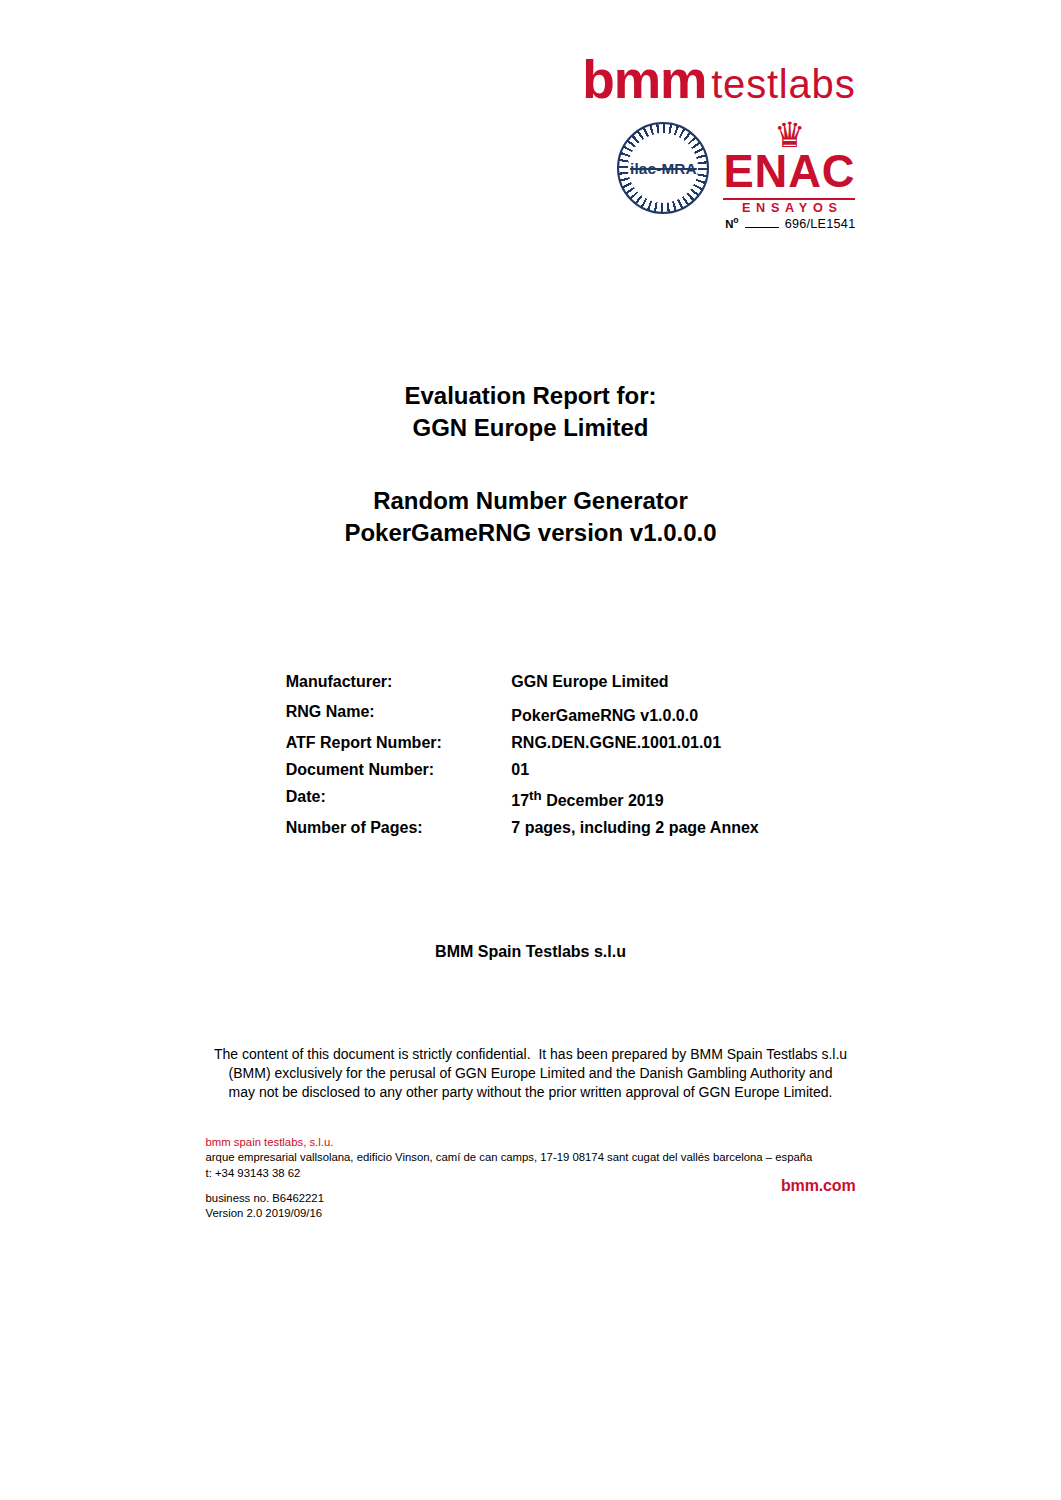bmmtestlabs
ilac-MRA
♛
ENAC
ENSAYOS
No 696/LE1541
Evaluation Report for:
GGN Europe Limited Random Number Generator
PokerGameRNG version v1.0.0.0
| Manufacturer: | GGN Europe Limited |
| RNG Name: | PokerGameRNG v1.0.0.0 |
| ATF Report Number: | RNG.DEN.GGNE.1001.01.01 |
| Document Number: | 01 |
| Date: | 17 th December 2019 |
| Number of Pages: | 7 pages, including 2 page Annex |
BMM Spain Testlabs s.l.u
The content of this document is strictly confidential. It has been prepared by BMM Spain Testlabs s.l.u (BMM) exclusively for the perusal of GGN Europe Limited and the Danish Gambling Authority and may not be disclosed to any other party without the prior written approval of GGN Europe Limited.
bmm spain testlabs, s.l.u.
arque empresarial vallsolana, edificio Vinson, camí de can camps, 17-19 08174 sant cugat del vallés barcelona – españa
t: +34 93143 38 62
business no. B6462221
Version 2.0 2019/09/16
bmm.com